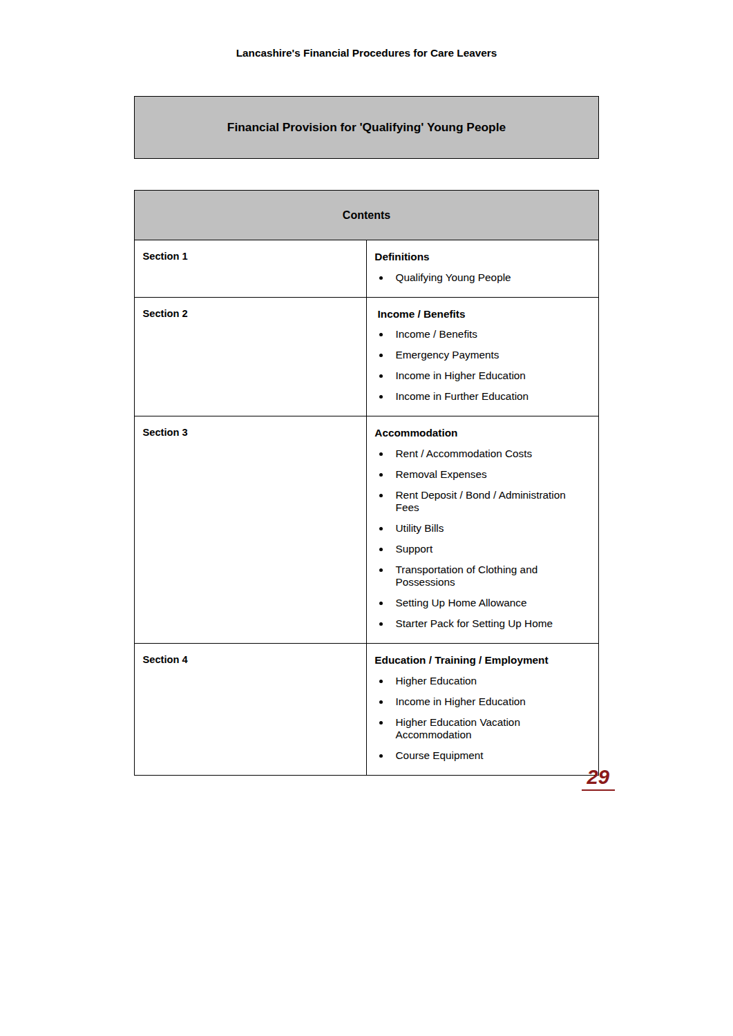Lancashire's Financial Procedures for Care Leavers
Financial Provision for 'Qualifying' Young People
| Contents |
| --- |
| Section 1 | Definitions Qualifying Young People |
| Section 2 | Income / Benefits Income / Benefits Emergency Payments Income in Higher Education Income in Further Education |
| Section 3 | Accommodation Rent / Accommodation Costs Removal Expenses Rent Deposit / Bond / Administration Fees Utility Bills Support Transportation of Clothing and Possessions Setting Up Home Allowance Starter Pack for Setting Up Home |
| Section 4 | Education / Training / Employment Higher Education Income in Higher Education Higher Education Vacation Accommodation Course Equipment |
29